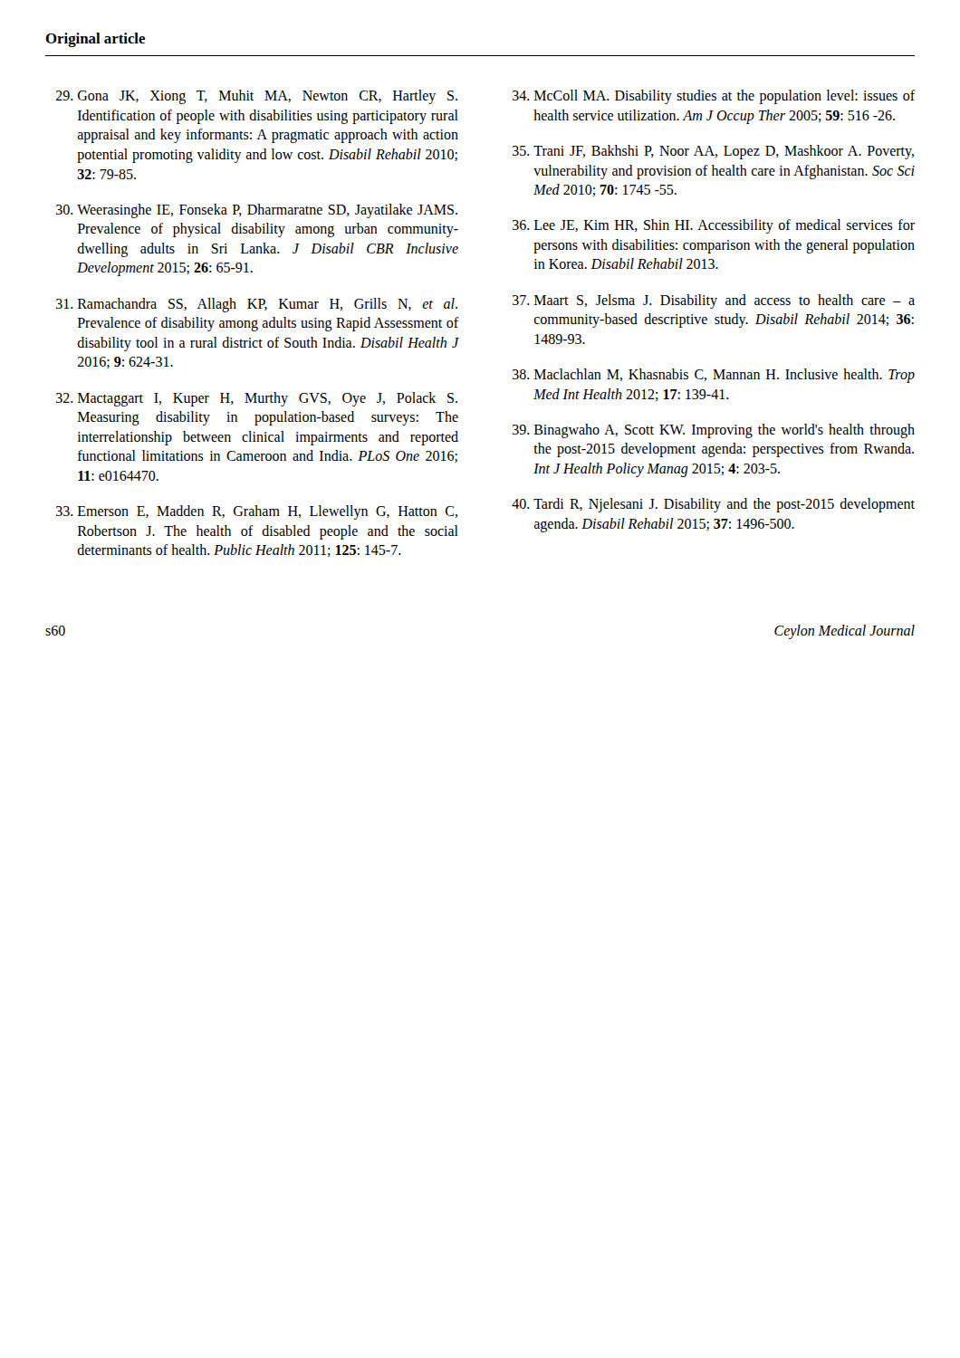Original article
Gona JK, Xiong T, Muhit MA, Newton CR, Hartley S. Identification of people with disabilities using participatory rural appraisal and key informants: A pragmatic approach with action potential promoting validity and low cost. Disabil Rehabil 2010; 32: 79-85.
Weerasinghe IE, Fonseka P, Dharmaratne SD, Jayatilake JAMS. Prevalence of physical disability among urban community-dwelling adults in Sri Lanka. J Disabil CBR Inclusive Development 2015; 26: 65-91.
Ramachandra SS, Allagh KP, Kumar H, Grills N, et al. Prevalence of disability among adults using Rapid Assessment of disability tool in a rural district of South India. Disabil Health J 2016; 9: 624-31.
Mactaggart I, Kuper H, Murthy GVS, Oye J, Polack S. Measuring disability in population-based surveys: The interrelationship between clinical impairments and reported functional limitations in Cameroon and India. PLoS One 2016; 11: e0164470.
Emerson E, Madden R, Graham H, Llewellyn G, Hatton C, Robertson J. The health of disabled people and the social determinants of health. Public Health 2011; 125: 145-7.
McColl MA. Disability studies at the population level: issues of health service utilization. Am J Occup Ther 2005; 59: 516 -26.
Trani JF, Bakhshi P, Noor AA, Lopez D, Mashkoor A. Poverty, vulnerability and provision of health care in Afghanistan. Soc Sci Med 2010; 70: 1745 -55.
Lee JE, Kim HR, Shin HI. Accessibility of medical services for persons with disabilities: comparison with the general population in Korea. Disabil Rehabil 2013.
Maart S, Jelsma J. Disability and access to health care – a community-based descriptive study. Disabil Rehabil 2014; 36: 1489-93.
Maclachlan M, Khasnabis C, Mannan H. Inclusive health. Trop Med Int Health 2012; 17: 139-41.
Binagwaho A, Scott KW. Improving the world's health through the post-2015 development agenda: perspectives from Rwanda. Int J Health Policy Manag 2015; 4: 203-5.
Tardi R, Njelesani J. Disability and the post-2015 development agenda. Disabil Rehabil 2015; 37: 1496-500.
s60 Ceylon Medical Journal